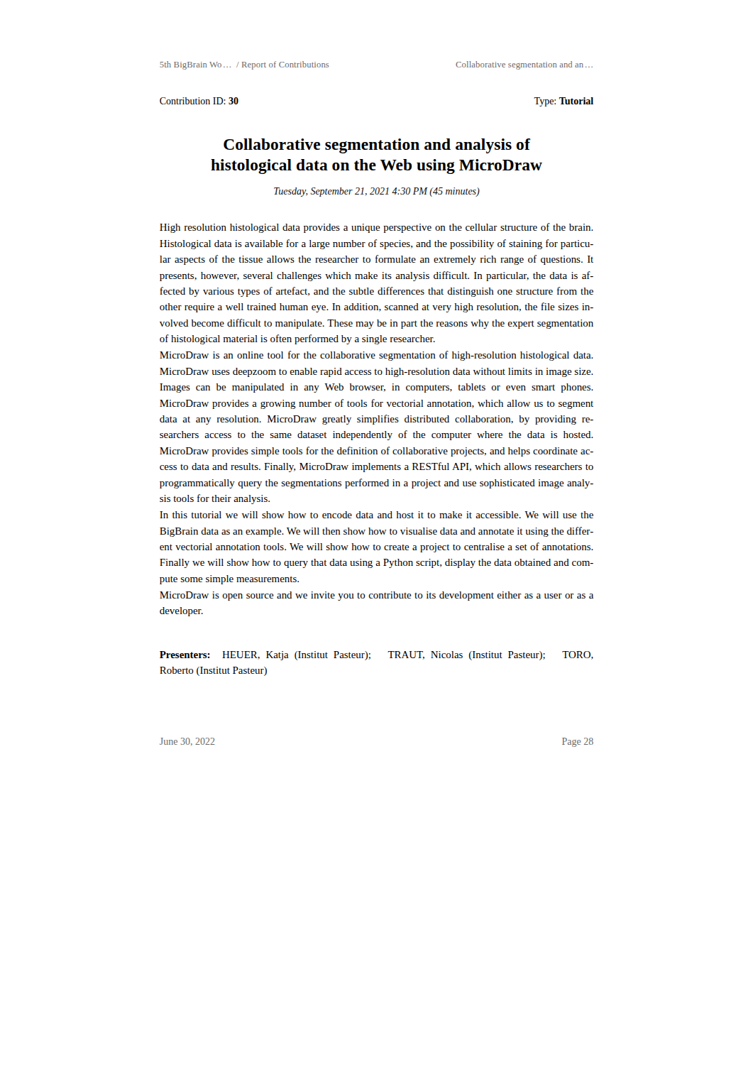5th BigBrain Wo … / Report of Contributions
Collaborative segmentation and an …
Contribution ID: 30
Type: Tutorial
Collaborative segmentation and analysis of
histological data on the Web using MicroDraw
Tuesday, September 21, 2021 4:30 PM (45 minutes)
High resolution histological data provides a unique perspective on the cellular structure of the brain. Histological data is available for a large number of species, and the possibility of staining for particular aspects of the tissue allows the researcher to formulate an extremely rich range of questions. It presents, however, several challenges which make its analysis difficult. In particular, the data is affected by various types of artefact, and the subtle differences that distinguish one structure from the other require a well trained human eye. In addition, scanned at very high resolution, the file sizes involved become difficult to manipulate. These may be in part the reasons why the expert segmentation of histological material is often performed by a single researcher.
MicroDraw is an online tool for the collaborative segmentation of high-resolution histological data. MicroDraw uses deepzoom to enable rapid access to high-resolution data without limits in image size. Images can be manipulated in any Web browser, in computers, tablets or even smart phones. MicroDraw provides a growing number of tools for vectorial annotation, which allow us to segment data at any resolution. MicroDraw greatly simplifies distributed collaboration, by providing researchers access to the same dataset independently of the computer where the data is hosted. MicroDraw provides simple tools for the definition of collaborative projects, and helps coordinate access to data and results. Finally, MicroDraw implements a RESTful API, which allows researchers to programmatically query the segmentations performed in a project and use sophisticated image analysis tools for their analysis.
In this tutorial we will show how to encode data and host it to make it accessible. We will use the BigBrain data as an example. We will then show how to visualise data and annotate it using the different vectorial annotation tools. We will show how to create a project to centralise a set of annotations. Finally we will show how to query that data using a Python script, display the data obtained and compute some simple measurements.
MicroDraw is open source and we invite you to contribute to its development either as a user or as a developer.
Presenters: HEUER, Katja (Institut Pasteur); TRAUT, Nicolas (Institut Pasteur); TORO, Roberto (Institut Pasteur)
June 30, 2022
Page 28